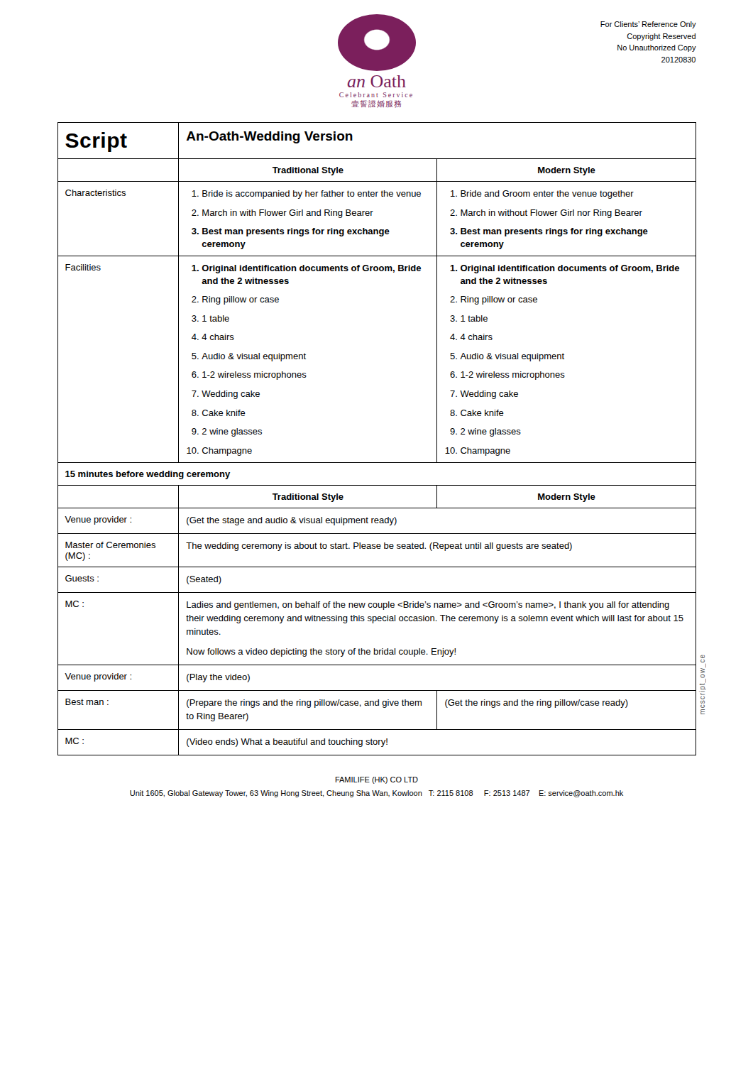an Oath
Celebrant Service
壹誓證婚服務
For Clients’ Reference Only
Copyright Reserved
No Unauthorized Copy
20120830
| Script | An-Oath-Wedding Version |
| | Traditional Style | Modern Style |
| Characteristics | Bride is accompanied by her father to enter the venue March in with Flower Girl and Ring Bearer Best man presents rings for ring exchange ceremony | Bride and Groom enter the venue together March in without Flower Girl nor Ring Bearer Best man presents rings for ring exchange ceremony |
| Facilities | Original identification documents of Groom, Bride and the 2 witnesses Ring pillow or case 1 table 4 chairs Audio & visual equipment 1-2 wireless microphones Wedding cake Cake knife 2 wine glasses Champagne | Original identification documents of Groom, Bride and the 2 witnesses Ring pillow or case 1 table 4 chairs Audio & visual equipment 1-2 wireless microphones Wedding cake Cake knife 2 wine glasses Champagne |
| 15 minutes before wedding ceremony |
| | Traditional Style | Modern Style |
| Venue provider : | (Get the stage and audio & visual equipment ready) |
| Master of Ceremonies (MC) : | The wedding ceremony is about to start. Please be seated. (Repeat until all guests are seated) |
| Guests : | (Seated) |
| MC : | Ladies and gentlemen, on behalf of the new couple <Bride’s name> and <Groom’s name>, I thank you all for attending their wedding ceremony and witnessing this special occasion. The ceremony is a solemn event which will last for about 15 minutes. Now follows a video depicting the story of the bridal couple. Enjoy! |
| Venue provider : | (Play the video) |
| Best man : | (Prepare the rings and the ring pillow/case, and give them to Ring Bearer) | (Get the rings and the ring pillow/case ready) |
| MC : | (Video ends) What a beautiful and touching story! |
mcscript_ow_ce
FAMILIFE (HK) CO LTD
Unit 1605, Global Gateway Tower, 63 Wing Hong Street, Cheung Sha Wan, Kowloon T: 2115 8108 F: 2513 1487 E: service@oath.com.hk